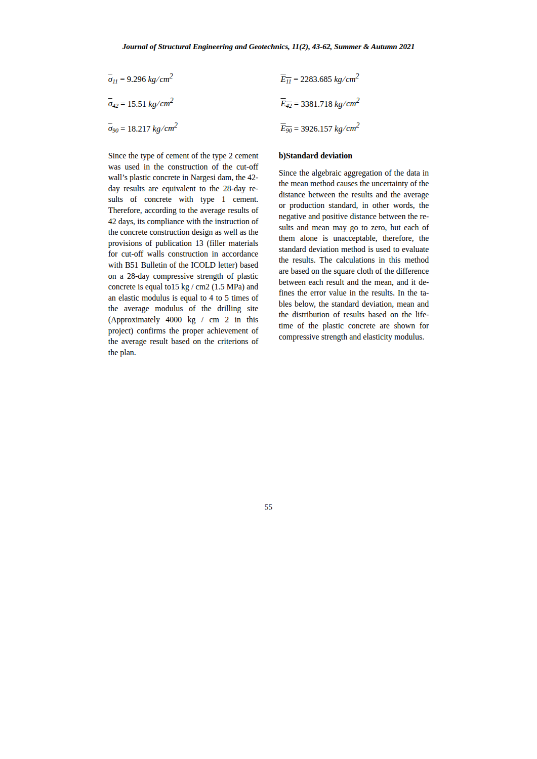Journal of Structural Engineering and Geotechnics, 11(2), 43-62, Summer & Autumn 2021
σ11 = 9.296 kg/cm2
E11 = 2283.685 kg/cm2
σ42 = 15.51 kg/cm2
E42 = 3381.718 kg/cm2
σ90 = 18.217 kg/cm2
E90 = 3926.157 kg/cm2
Since the type of cement of the type 2 cement was used in the construction of the cut-off wall’s plastic concrete in Nargesi dam, the 42-day results are equivalent to the 28-day results of concrete with type 1 cement. Therefore, according to the average results of 42 days, its compliance with the instruction of the concrete construction design as well as the provisions of publication 13 (filler materials for cut-off walls construction in accordance with B51 Bulletin of the ICOLD letter) based on a 28-day compressive strength of plastic concrete is equal to15 kg / cm2 (1.5 MPa) and an elastic modulus is equal to 4 to 5 times of the average modulus of the drilling site (Approximately 4000 kg / cm 2 in this project) confirms the proper achievement of the average result based on the criterions of the plan.
b)Standard deviation
Since the algebraic aggregation of the data in the mean method causes the uncertainty of the distance between the results and the average or production standard, in other words, the negative and positive distance between the results and mean may go to zero, but each of them alone is unacceptable, therefore, the standard deviation method is used to evaluate the results. The calculations in this method are based on the square cloth of the difference between each result and the mean, and it defines the error value in the results. In the tables below, the standard deviation, mean and the distribution of results based on the lifetime of the plastic concrete are shown for compressive strength and elasticity modulus.
55